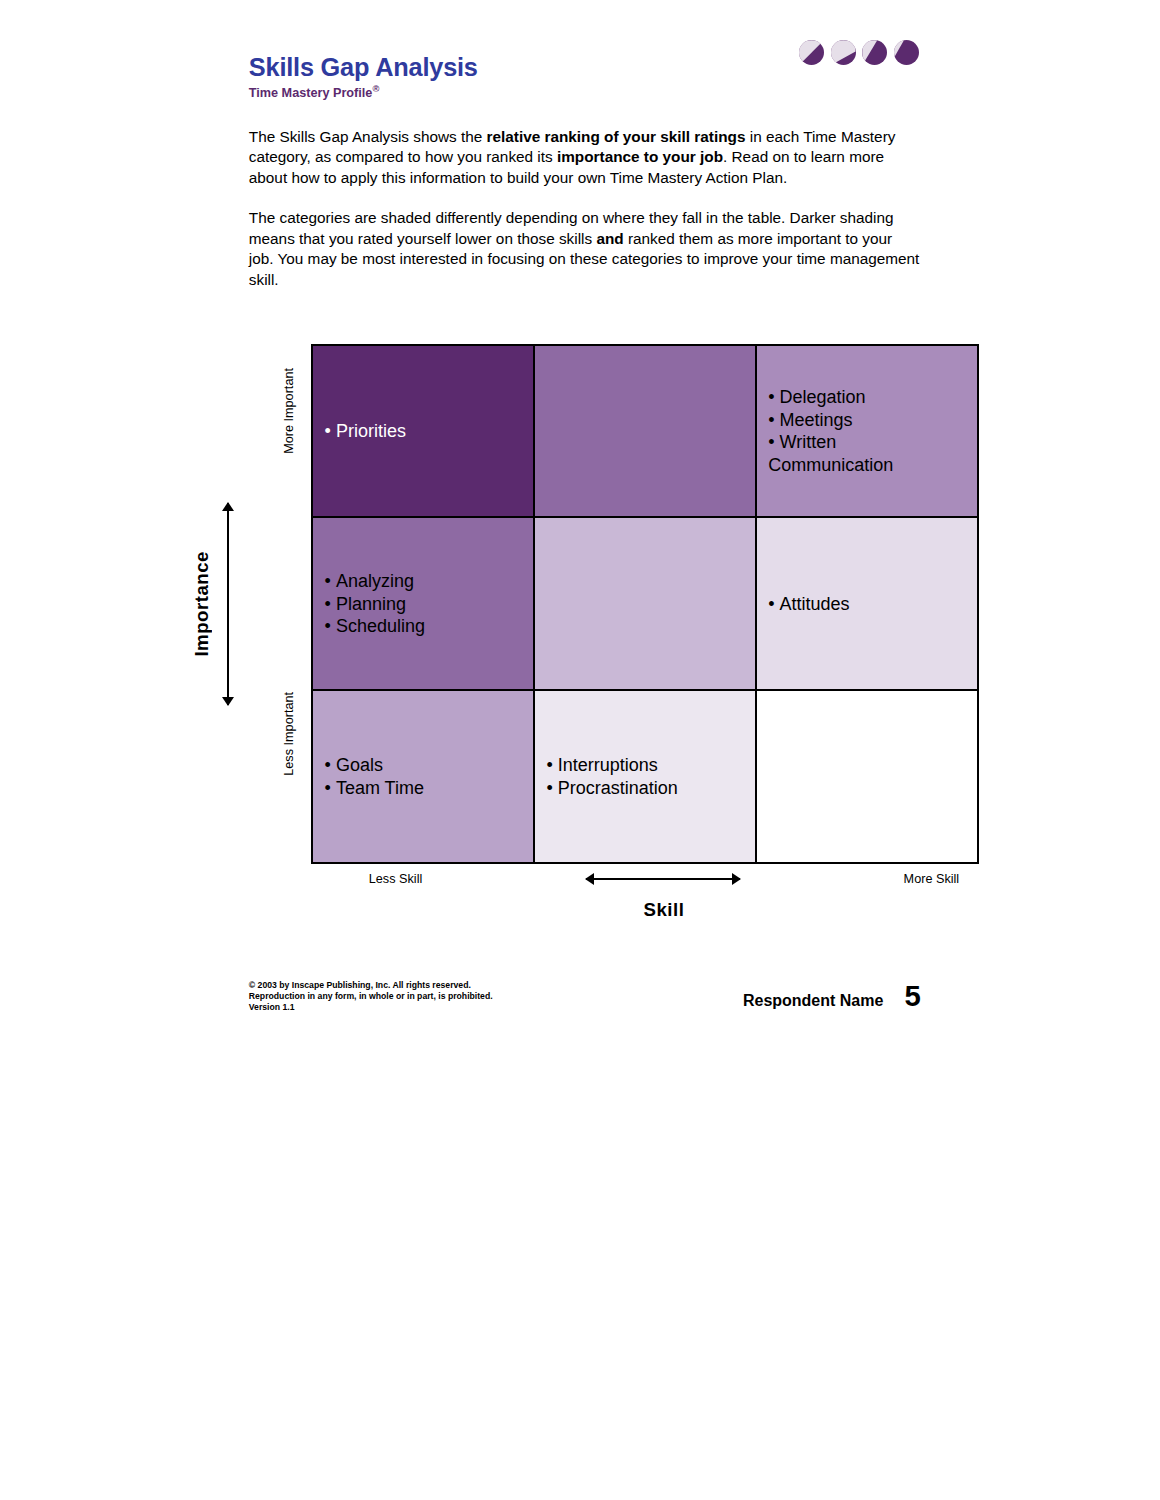Skills Gap Analysis
Time Mastery Profile®
The Skills Gap Analysis shows the relative ranking of your skill ratings in each Time Mastery category, as compared to how you ranked its importance to your job. Read on to learn more about how to apply this information to build your own Time Mastery Action Plan.
The categories are shaded differently depending on where they fall in the table. Darker shading means that you rated yourself lower on those skills and ranked them as more important to your job. You may be most interested in focusing on these categories to improve your time management skill.
Importance
More Important Less Important
| Priorities | | Delegation Meetings Written Communication |
| Analyzing Planning Scheduling | | Attitudes |
| Goals Team Time | Interruptions Procrastination | |
Less Skill More Skill
Skill
© 2003 by Inscape Publishing, Inc. All rights reserved.
Reproduction in any form, in whole or in part, is prohibited.
Version 1.1
Respondent Name 5